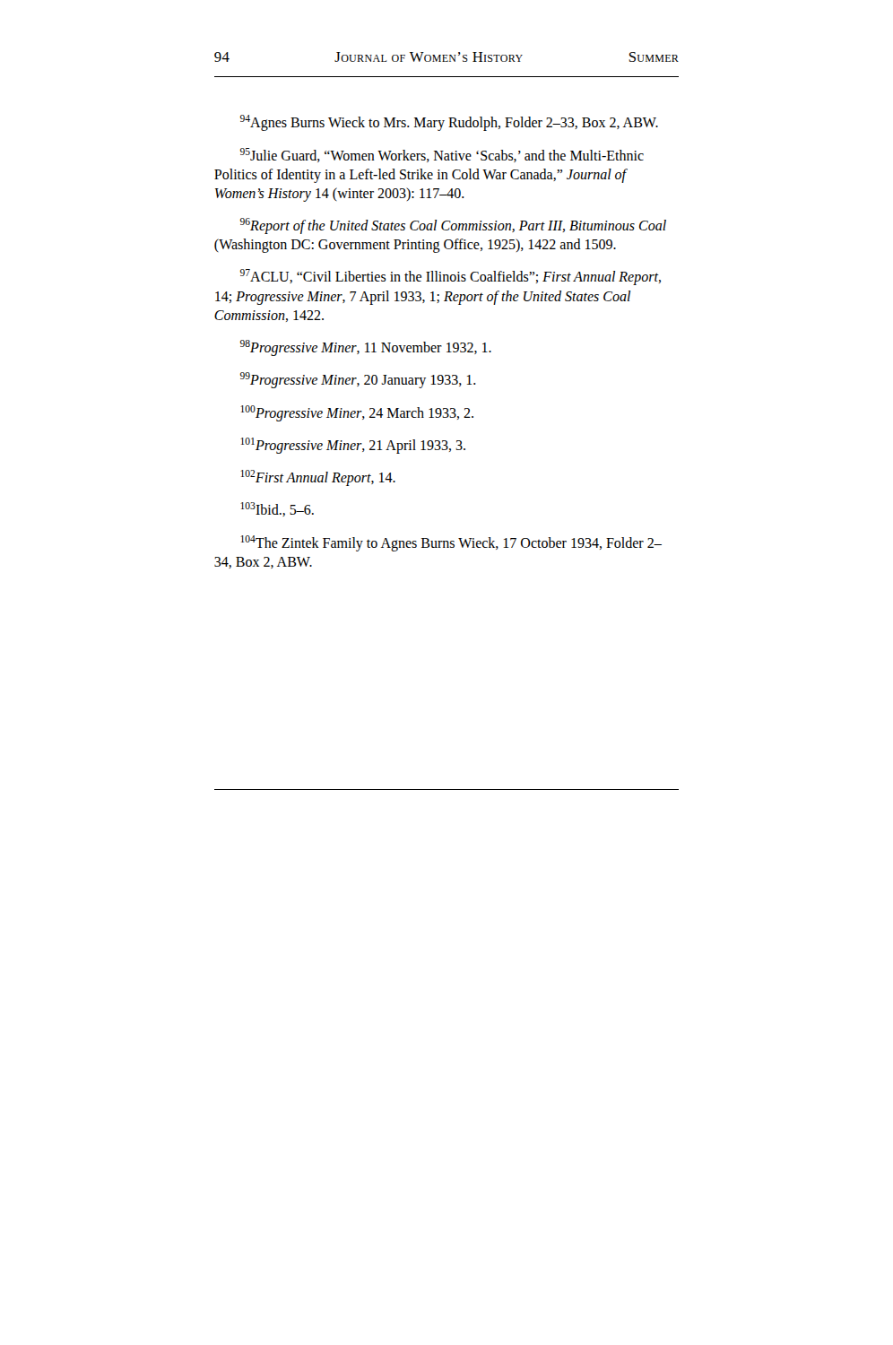94 Journal of Women’s History Summer
94Agnes Burns Wieck to Mrs. Mary Rudolph, Folder 2–33, Box 2, ABW.
95Julie Guard, “Women Workers, Native ‘Scabs,’ and the Multi-Ethnic Politics of Identity in a Left-led Strike in Cold War Canada,” Journal of Women’s History 14 (winter 2003): 117–40.
96Report of the United States Coal Commission, Part III, Bituminous Coal (Washington DC: Government Printing Office, 1925), 1422 and 1509.
97ACLU, “Civil Liberties in the Illinois Coalfields”; First Annual Report, 14; Progressive Miner, 7 April 1933, 1; Report of the United States Coal Commission, 1422.
98Progressive Miner, 11 November 1932, 1.
99Progressive Miner, 20 January 1933, 1.
100Progressive Miner, 24 March 1933, 2.
101Progressive Miner, 21 April 1933, 3.
102First Annual Report, 14.
103Ibid., 5–6.
104The Zintek Family to Agnes Burns Wieck, 17 October 1934, Folder 2–34, Box 2, ABW.